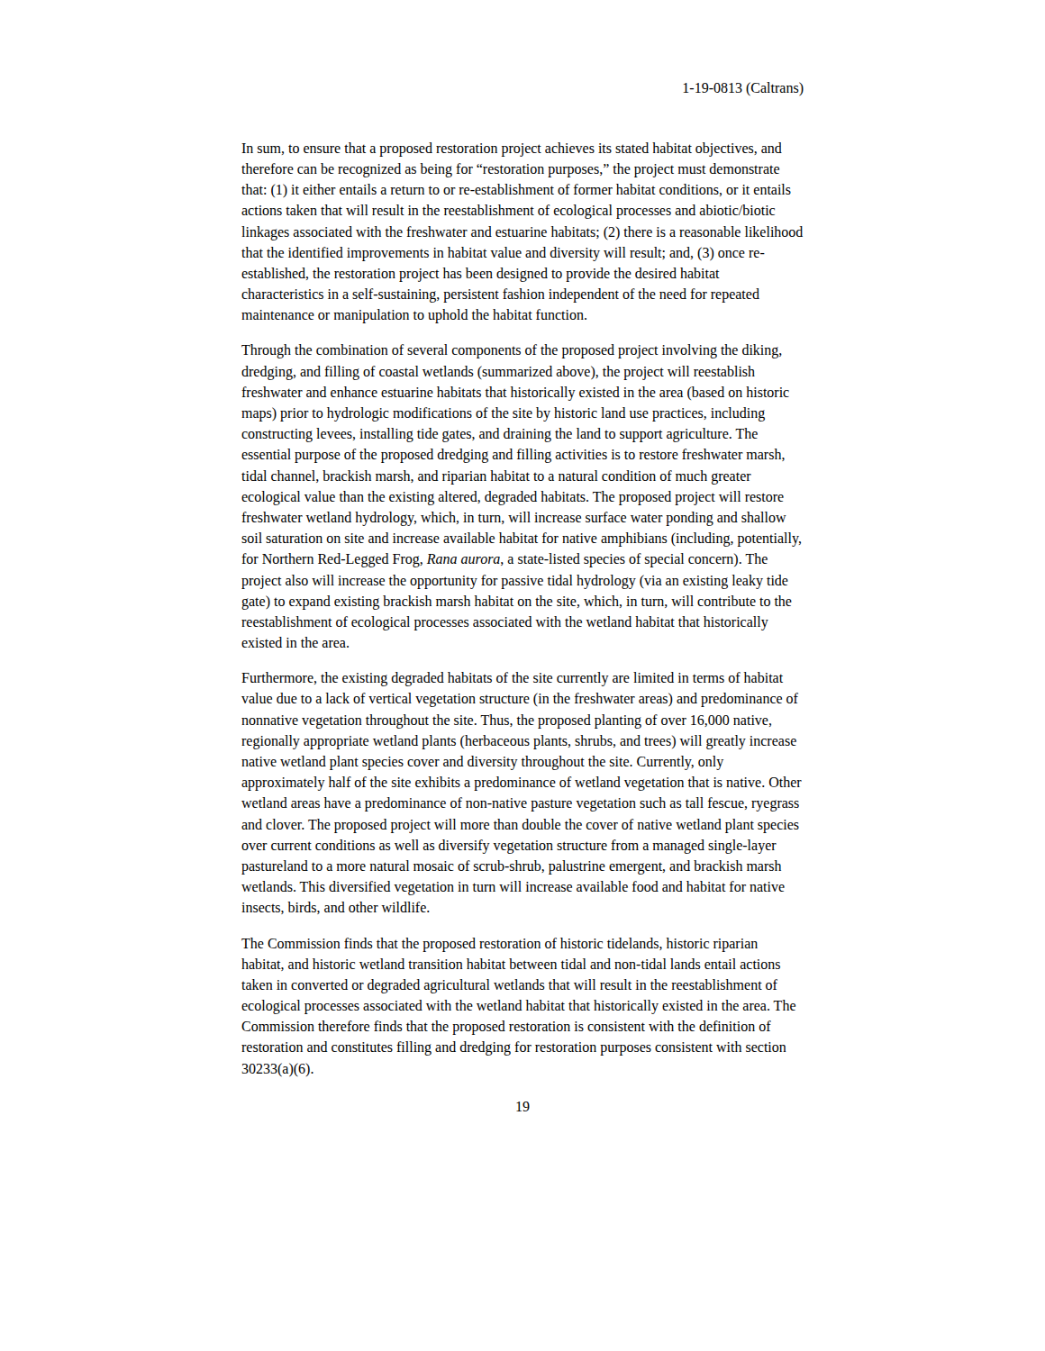1-19-0813 (Caltrans)
In sum, to ensure that a proposed restoration project achieves its stated habitat objectives, and therefore can be recognized as being for “restoration purposes,” the project must demonstrate that: (1) it either entails a return to or re-establishment of former habitat conditions, or it entails actions taken that will result in the reestablishment of ecological processes and abiotic/biotic linkages associated with the freshwater and estuarine habitats; (2) there is a reasonable likelihood that the identified improvements in habitat value and diversity will result; and, (3) once re-established, the restoration project has been designed to provide the desired habitat characteristics in a self-sustaining, persistent fashion independent of the need for repeated maintenance or manipulation to uphold the habitat function.
Through the combination of several components of the proposed project involving the diking, dredging, and filling of coastal wetlands (summarized above), the project will reestablish freshwater and enhance estuarine habitats that historically existed in the area (based on historic maps) prior to hydrologic modifications of the site by historic land use practices, including constructing levees, installing tide gates, and draining the land to support agriculture. The essential purpose of the proposed dredging and filling activities is to restore freshwater marsh, tidal channel, brackish marsh, and riparian habitat to a natural condition of much greater ecological value than the existing altered, degraded habitats. The proposed project will restore freshwater wetland hydrology, which, in turn, will increase surface water ponding and shallow soil saturation on site and increase available habitat for native amphibians (including, potentially, for Northern Red-Legged Frog, Rana aurora, a state-listed species of special concern). The project also will increase the opportunity for passive tidal hydrology (via an existing leaky tide gate) to expand existing brackish marsh habitat on the site, which, in turn, will contribute to the reestablishment of ecological processes associated with the wetland habitat that historically existed in the area.
Furthermore, the existing degraded habitats of the site currently are limited in terms of habitat value due to a lack of vertical vegetation structure (in the freshwater areas) and predominance of nonnative vegetation throughout the site. Thus, the proposed planting of over 16,000 native, regionally appropriate wetland plants (herbaceous plants, shrubs, and trees) will greatly increase native wetland plant species cover and diversity throughout the site. Currently, only approximately half of the site exhibits a predominance of wetland vegetation that is native. Other wetland areas have a predominance of non-native pasture vegetation such as tall fescue, ryegrass and clover. The proposed project will more than double the cover of native wetland plant species over current conditions as well as diversify vegetation structure from a managed single-layer pastureland to a more natural mosaic of scrub-shrub, palustrine emergent, and brackish marsh wetlands. This diversified vegetation in turn will increase available food and habitat for native insects, birds, and other wildlife.
The Commission finds that the proposed restoration of historic tidelands, historic riparian habitat, and historic wetland transition habitat between tidal and non-tidal lands entail actions taken in converted or degraded agricultural wetlands that will result in the reestablishment of ecological processes associated with the wetland habitat that historically existed in the area. The Commission therefore finds that the proposed restoration is consistent with the definition of restoration and constitutes filling and dredging for restoration purposes consistent with section 30233(a)(6).
19